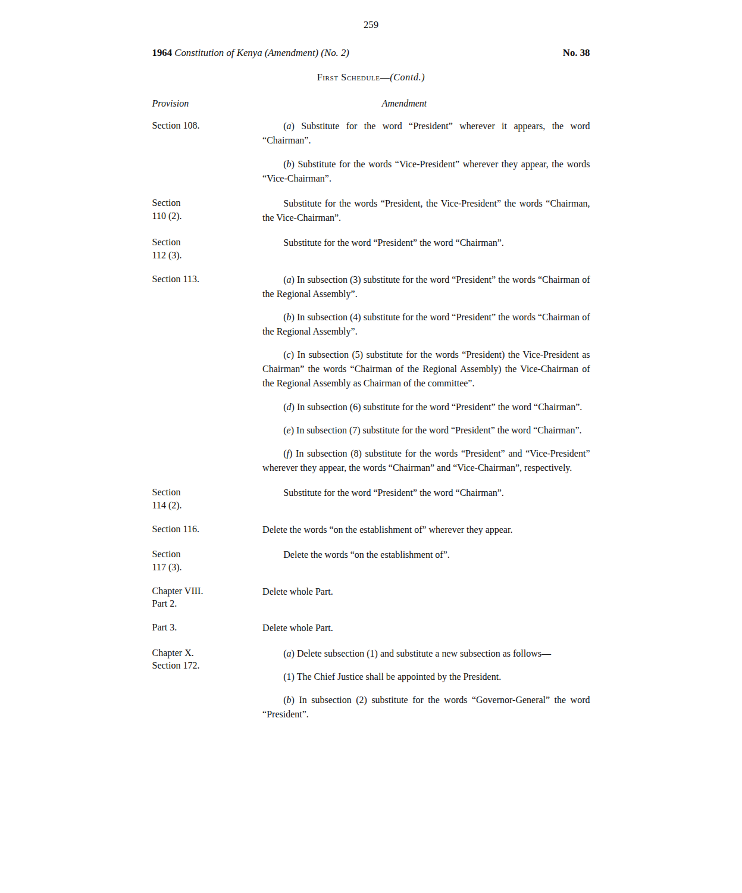259
1964 Constitution of Kenya (Amendment) (No. 2)
No. 38
First Schedule—(Contd.)
Provision
Amendment
Section 108.
(a) Substitute for the word “President” wherever it appears, the word “Chairman”.
(b) Substitute for the words “Vice-President” wherever they appear, the words “Vice-Chairman”.
Section
110 (2).
Substitute for the words “President, the Vice-President” the words “Chairman, the Vice-Chairman”.
Section
112 (3).
Substitute for the word “President” the word “Chairman”.
Section 113.
(a) In subsection (3) substitute for the word “President” the words “Chairman of the Regional Assembly”.
(b) In subsection (4) substitute for the word “President” the words “Chairman of the Regional Assembly”.
(c) In subsection (5) substitute for the words “President) the Vice-President as Chairman” the words “Chairman of the Regional Assembly) the Vice-Chairman of the Regional Assembly as Chairman of the committee”.
(d) In subsection (6) substitute for the word “President” the word “Chairman”.
(e) In subsection (7) substitute for the word “President” the word “Chairman”.
(f) In subsection (8) substitute for the words “President” and “Vice-President” wherever they appear, the words “Chairman” and “Vice-Chairman”, respectively.
Section
114 (2).
Substitute for the word “President” the word “Chairman”.
Section 116.
Delete the words “on the establishment of” wherever they appear.
Section
117 (3).
Delete the words “on the establishment of”.
Chapter VIII.
Part 2.
Delete whole Part.
Part 3.
Delete whole Part.
Chapter X.
Section 172.
(a) Delete subsection (1) and substitute a new subsection as follows—
(1) The Chief Justice shall be appointed by the President.
(b) In subsection (2) substitute for the words “Governor-General” the word “President”.